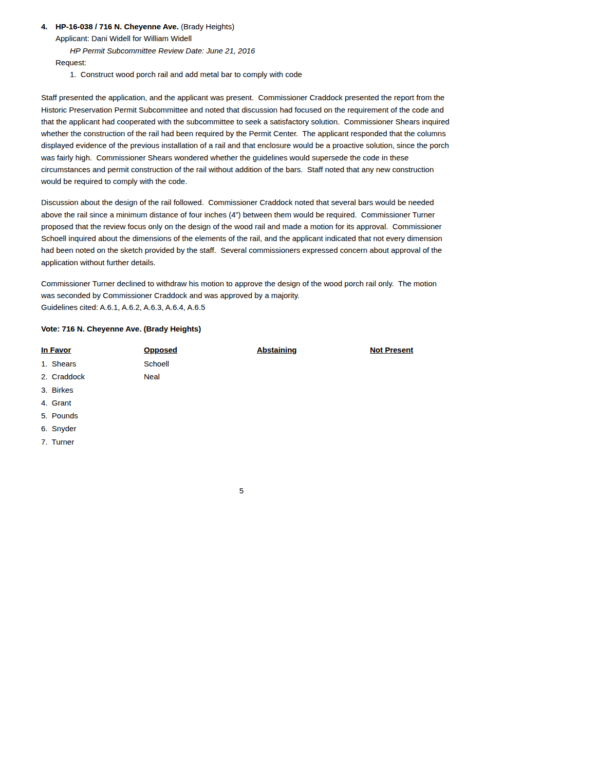4.
HP-16-038 / 716 N. Cheyenne Ave. (Brady Heights)
Applicant: Dani Widell for William Widell
HP Permit Subcommittee Review Date: June 21, 2016
Request:
1. Construct wood porch rail and add metal bar to comply with code
Staff presented the application, and the applicant was present. Commissioner Craddock presented the report from the Historic Preservation Permit Subcommittee and noted that discussion had focused on the requirement of the code and that the applicant had cooperated with the subcommittee to seek a satisfactory solution. Commissioner Shears inquired whether the construction of the rail had been required by the Permit Center. The applicant responded that the columns displayed evidence of the previous installation of a rail and that enclosure would be a proactive solution, since the porch was fairly high. Commissioner Shears wondered whether the guidelines would supersede the code in these circumstances and permit construction of the rail without addition of the bars. Staff noted that any new construction would be required to comply with the code.
Discussion about the design of the rail followed. Commissioner Craddock noted that several bars would be needed above the rail since a minimum distance of four inches (4”) between them would be required. Commissioner Turner proposed that the review focus only on the design of the wood rail and made a motion for its approval. Commissioner Schoell inquired about the dimensions of the elements of the rail, and the applicant indicated that not every dimension had been noted on the sketch provided by the staff. Several commissioners expressed concern about approval of the application without further details.
Commissioner Turner declined to withdraw his motion to approve the design of the wood porch rail only. The motion was seconded by Commissioner Craddock and was approved by a majority.
Guidelines cited: A.6.1, A.6.2, A.6.3, A.6.4, A.6.5
Vote: 716 N. Cheyenne Ave. (Brady Heights)
| In Favor | Opposed | Abstaining | Not Present |
| --- | --- | --- | --- |
| 1. Shears | Schoell | | |
| 2. Craddock | Neal | | |
| 3. Birkes | | | |
| 4. Grant | | | |
| 5. Pounds | | | |
| 6. Snyder | | | |
| 7. Turner | | | |
5